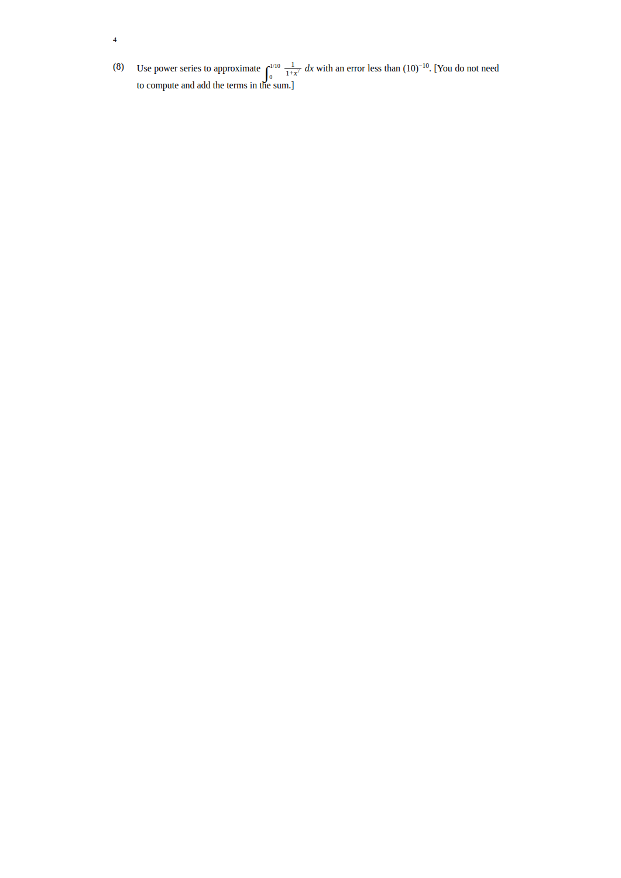4
(8)
Use power series to approximate ∫1/100 11+x7 dx with an error less than (10)−10. [You do not need to compute and add the terms in the sum.]